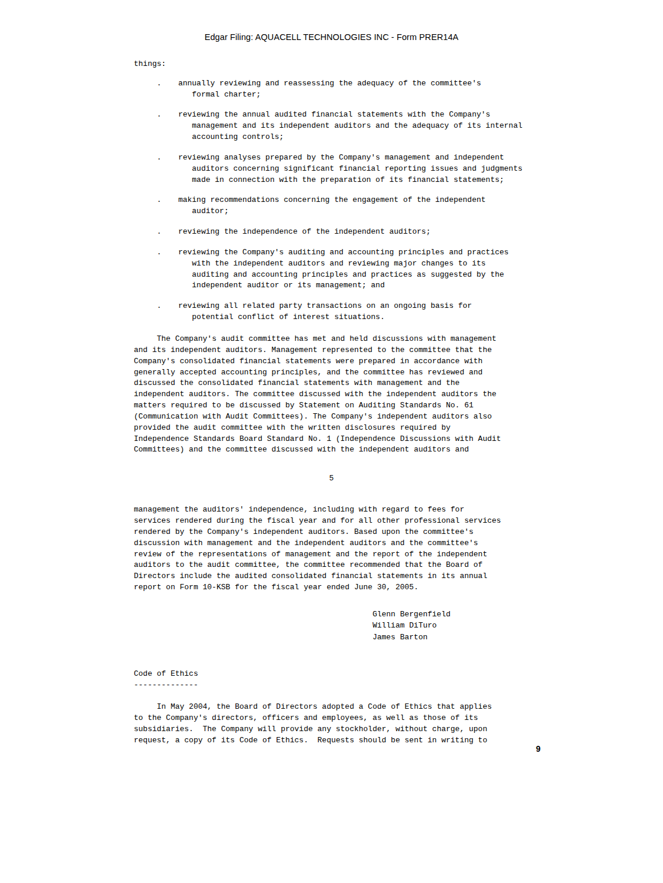Edgar Filing: AQUACELL TECHNOLOGIES INC - Form PRER14A
things:
annually reviewing and reassessing the adequacy of the committee's formal charter;
reviewing the annual audited financial statements with the Company's management and its independent auditors and the adequacy of its internal accounting controls;
reviewing analyses prepared by the Company's management and independent auditors concerning significant financial reporting issues and judgments made in connection with the preparation of its financial statements;
making recommendations concerning the engagement of the independent auditor;
reviewing the independence of the independent auditors;
reviewing the Company's auditing and accounting principles and practices with the independent auditors and reviewing major changes to its auditing and accounting principles and practices as suggested by the independent auditor or its management; and
reviewing all related party transactions on an ongoing basis for potential conflict of interest situations.
The Company's audit committee has met and held discussions with management and its independent auditors. Management represented to the committee that the Company's consolidated financial statements were prepared in accordance with generally accepted accounting principles, and the committee has reviewed and discussed the consolidated financial statements with management and the independent auditors. The committee discussed with the independent auditors the matters required to be discussed by Statement on Auditing Standards No. 61 (Communication with Audit Committees). The Company's independent auditors also provided the audit committee with the written disclosures required by Independence Standards Board Standard No. 1 (Independence Discussions with Audit Committees) and the committee discussed with the independent auditors and
5
management the auditors' independence, including with regard to fees for services rendered during the fiscal year and for all other professional services rendered by the Company's independent auditors. Based upon the committee's discussion with management and the independent auditors and the committee's review of the representations of management and the report of the independent auditors to the audit committee, the committee recommended that the Board of Directors include the audited consolidated financial statements in its annual report on Form 10-KSB for the fiscal year ended June 30, 2005.
Glenn Bergenfield William DiTuro James Barton
Code of Ethics
--------------
In May 2004, the Board of Directors adopted a Code of Ethics that applies to the Company's directors, officers and employees, as well as those of its subsidiaries. The Company will provide any stockholder, without charge, upon request, a copy of its Code of Ethics. Requests should be sent in writing to
9